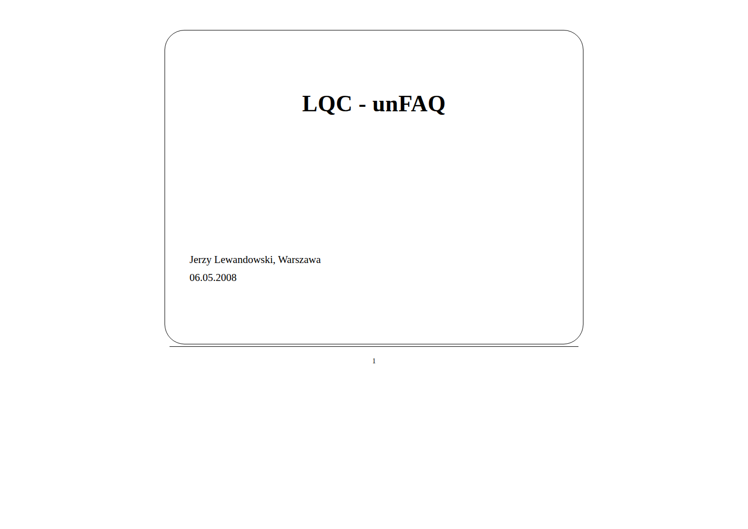LQC - unFAQ
Jerzy Lewandowski, Warszawa
06.05.2008
1